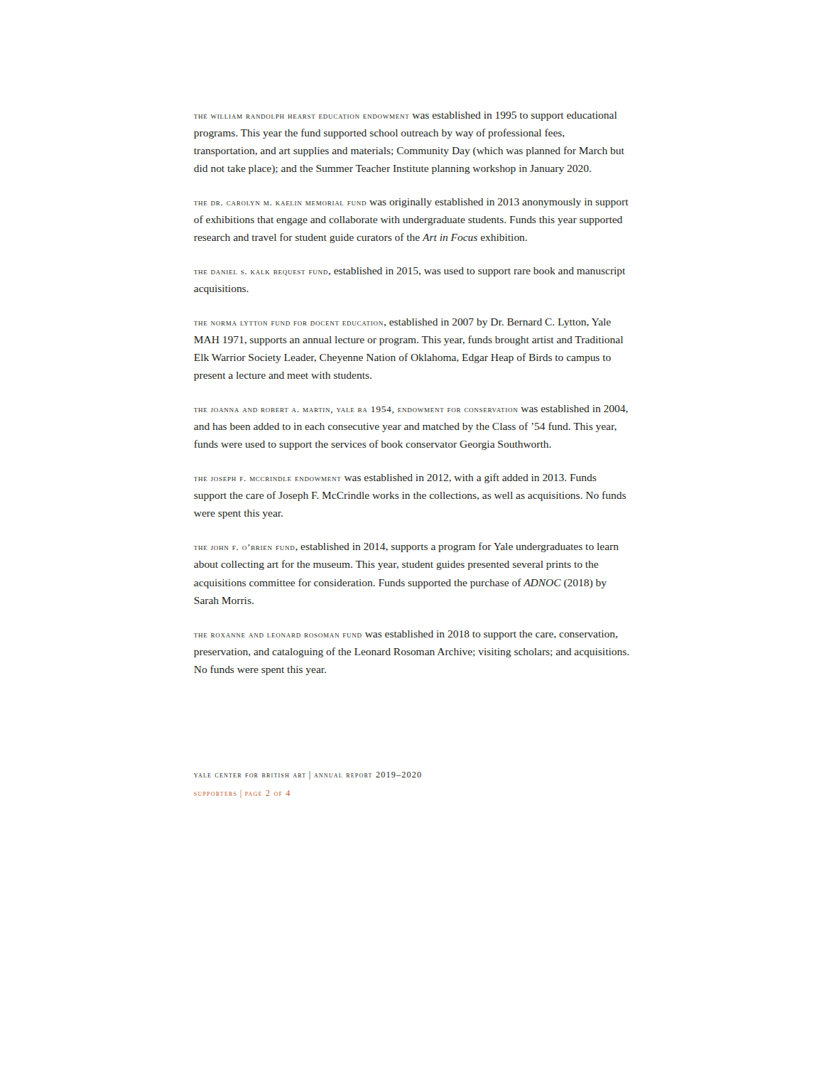The William Randolph Hearst Education Endowment was established in 1995 to support educational programs. This year the fund supported school outreach by way of professional fees, transportation, and art supplies and materials; Community Day (which was planned for March but did not take place); and the Summer Teacher Institute planning workshop in January 2020.
The Dr. Carolyn M. Kaelin Memorial Fund was originally established in 2013 anonymously in support of exhibitions that engage and collaborate with undergraduate students. Funds this year supported research and travel for student guide curators of the Art in Focus exhibition.
The Daniel S. Kalk Bequest Fund, established in 2015, was used to support rare book and manuscript acquisitions.
The Norma Lytton Fund for Docent Education, established in 2007 by Dr. Bernard C. Lytton, Yale MAH 1971, supports an annual lecture or program. This year, funds brought artist and Traditional Elk Warrior Society Leader, Cheyenne Nation of Oklahoma, Edgar Heap of Birds to campus to present a lecture and meet with students.
The Joanna and Robert A. Martin, Yale BA 1954, Endowment for Conservation was established in 2004, and has been added to in each consecutive year and matched by the Class of ’54 fund. This year, funds were used to support the services of book conservator Georgia Southworth.
The Joseph F. McCrindle Endowment was established in 2012, with a gift added in 2013. Funds support the care of Joseph F. McCrindle works in the collections, as well as acquisitions. No funds were spent this year.
The John F. O’Brien Fund, established in 2014, supports a program for Yale undergraduates to learn about collecting art for the museum. This year, student guides presented several prints to the acquisitions committee for consideration. Funds supported the purchase of ADNOC (2018) by Sarah Morris.
The Roxanne and Leonard Rosoman Fund was established in 2018 to support the care, conservation, preservation, and cataloguing of the Leonard Rosoman Archive; visiting scholars; and acquisitions. No funds were spent this year.
Yale Center for British Art|Annual Report 2019–2020
Supporters|Page 2 of 4